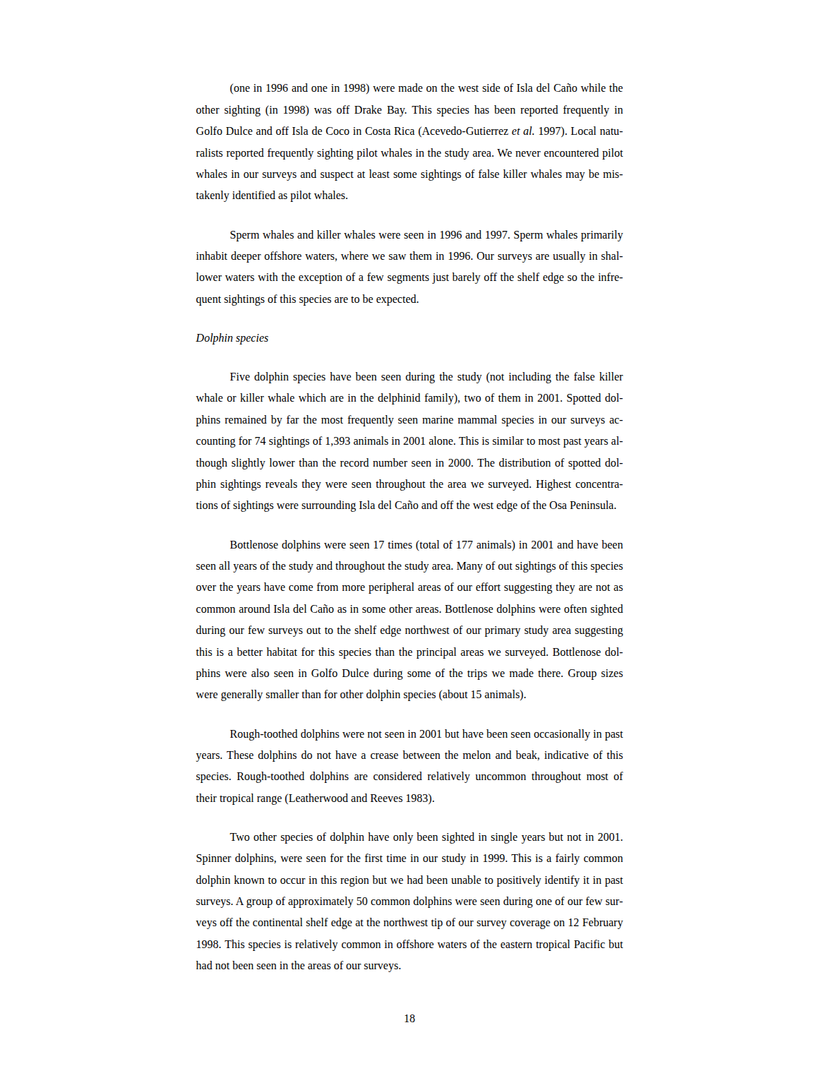(one in 1996 and one in 1998) were made on the west side of Isla del Caño while the other sighting (in 1998) was off Drake Bay. This species has been reported frequently in Golfo Dulce and off Isla de Coco in Costa Rica (Acevedo-Gutierrez et al. 1997). Local naturalists reported frequently sighting pilot whales in the study area. We never encountered pilot whales in our surveys and suspect at least some sightings of false killer whales may be mistakenly identified as pilot whales.
Sperm whales and killer whales were seen in 1996 and 1997. Sperm whales primarily inhabit deeper offshore waters, where we saw them in 1996. Our surveys are usually in shallower waters with the exception of a few segments just barely off the shelf edge so the infrequent sightings of this species are to be expected.
Dolphin species
Five dolphin species have been seen during the study (not including the false killer whale or killer whale which are in the delphinid family), two of them in 2001. Spotted dolphins remained by far the most frequently seen marine mammal species in our surveys accounting for 74 sightings of 1,393 animals in 2001 alone. This is similar to most past years although slightly lower than the record number seen in 2000. The distribution of spotted dolphin sightings reveals they were seen throughout the area we surveyed. Highest concentrations of sightings were surrounding Isla del Caño and off the west edge of the Osa Peninsula.
Bottlenose dolphins were seen 17 times (total of 177 animals) in 2001 and have been seen all years of the study and throughout the study area. Many of out sightings of this species over the years have come from more peripheral areas of our effort suggesting they are not as common around Isla del Caño as in some other areas. Bottlenose dolphins were often sighted during our few surveys out to the shelf edge northwest of our primary study area suggesting this is a better habitat for this species than the principal areas we surveyed. Bottlenose dolphins were also seen in Golfo Dulce during some of the trips we made there. Group sizes were generally smaller than for other dolphin species (about 15 animals).
Rough-toothed dolphins were not seen in 2001 but have been seen occasionally in past years. These dolphins do not have a crease between the melon and beak, indicative of this species. Rough-toothed dolphins are considered relatively uncommon throughout most of their tropical range (Leatherwood and Reeves 1983).
Two other species of dolphin have only been sighted in single years but not in 2001. Spinner dolphins, were seen for the first time in our study in 1999. This is a fairly common dolphin known to occur in this region but we had been unable to positively identify it in past surveys. A group of approximately 50 common dolphins were seen during one of our few surveys off the continental shelf edge at the northwest tip of our survey coverage on 12 February 1998. This species is relatively common in offshore waters of the eastern tropical Pacific but had not been seen in the areas of our surveys.
18